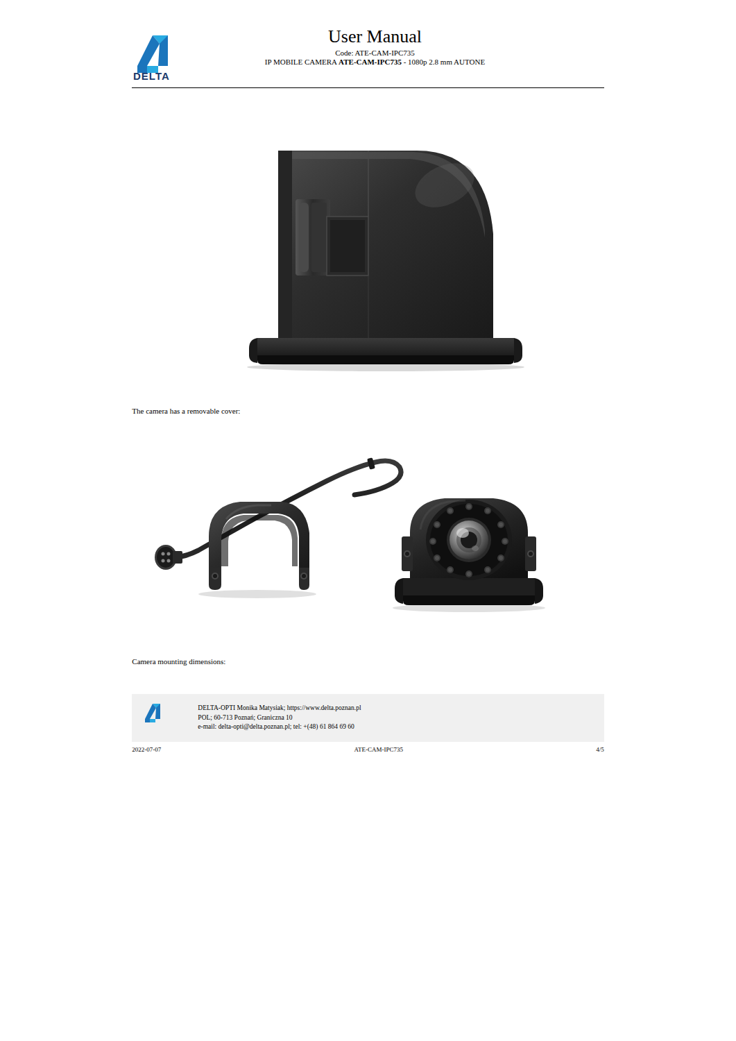DELTA
User Manual
Code: ATE-CAM-IPC735
IP MOBILE CAMERA ATE-CAM-IPC735 - 1080p 2.8 mm AUTONE
The camera has a removable cover:
Camera mounting dimensions:
DELTA-OPTI Monika Matysiak; https://www.delta.poznan.pl
POL; 60-713 Poznań; Graniczna 10
e-mail: delta-opti@delta.poznan.pl; tel: +(48) 61 864 69 60
2022-07-07 ATE-CAM-IPC735 4/5